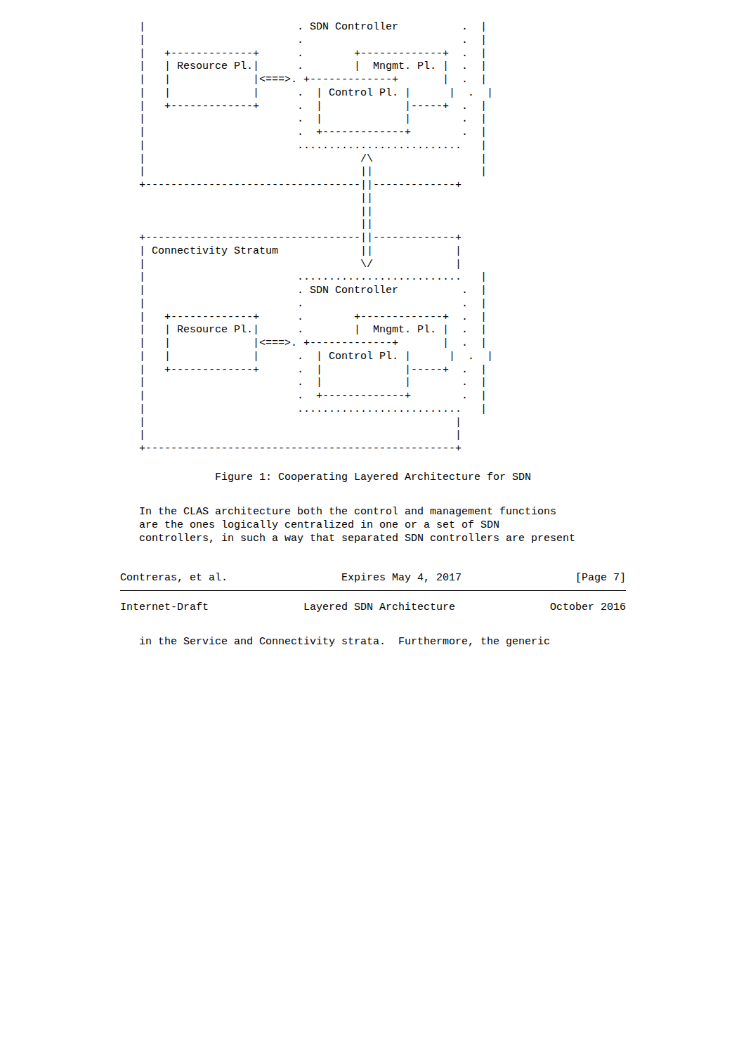|                        . SDN Controller          .  |
   |                        .                         .  |
   |   +-------------+      .        +-------------+  .  |
   |   | Resource Pl.|      .        |  Mngmt. Pl. |  .  |
   |   |             |<===>. +-------------+       |  .  |
   |   |             |      .  | Control Pl. |      |  .  |
   |   +-------------+      .  |             |-----+  .  |
   |                        .  |             |        .  |
   |                        .  +-------------+        .  |
   |                        ..........................   |
   |                                  /\                 |
   |                                  ||                 |
   +----------------------------------||-------------+
                                      ||
                                      ||
                                      ||
   +----------------------------------||-------------+
   | Connectivity Stratum             ||             |
   |                                  \/             |
   |                        ..........................   |
   |                        . SDN Controller          .  |
   |                        .                         .  |
   |   +-------------+      .        +-------------+  .  |
   |   | Resource Pl.|      .        |  Mngmt. Pl. |  .  |
   |   |             |<===>. +-------------+       |  .  |
   |   |             |      .  | Control Pl. |      |  .  |
   |   +-------------+      .  |             |-----+  .  |
   |                        .  |             |        .  |
   |                        .  +-------------+        .  |
   |                        ..........................   |
   |                                                 |
   |                                                 |
   +-------------------------------------------------+
Figure 1: Cooperating Layered Architecture for SDN
In the CLAS architecture both the control and management functions are the ones logically centralized in one or a set of SDN controllers, in such a way that separated SDN controllers are present
Contreras, et al. Expires May 4, 2017 [Page 7]
Internet-Draft Layered SDN Architecture October 2016
in the Service and Connectivity strata. Furthermore, the generic